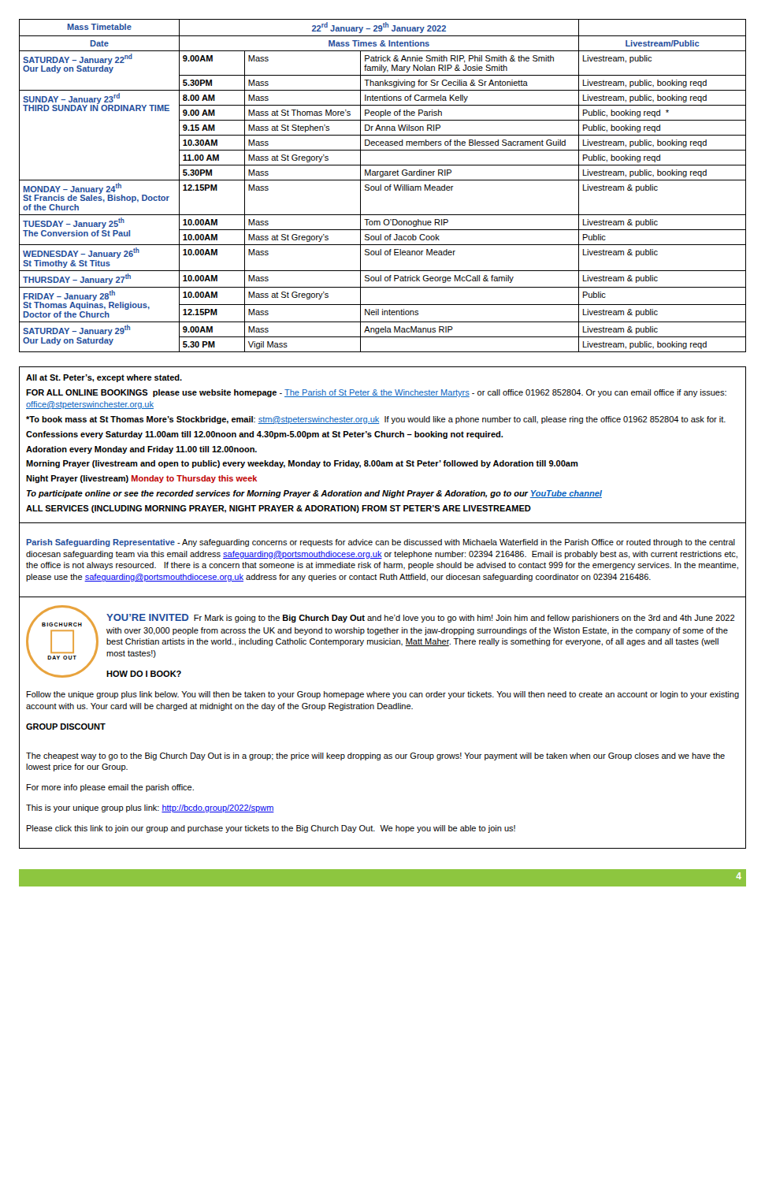| Mass Timetable | 22 rd January – 29 th January 2022 | |
| --- | --- | --- |
| Date | Mass Times & Intentions | Livestream/Public |
| SATURDAY – January 22 nd Our Lady on Saturday | 9.00AM | Mass | Patrick & Annie Smith RIP, Phil Smith & the Smith family, Mary Nolan RIP & Josie Smith | Livestream, public |
| 5.30PM | Mass | Thanksgiving for Sr Cecilia & Sr Antonietta | Livestream, public, booking reqd |
| SUNDAY – January 23 rd THIRD SUNDAY IN ORDINARY TIME | 8.00 AM | Mass | Intentions of Carmela Kelly | Livestream, public, booking reqd |
| 9.00 AM | Mass at St Thomas More’s | People of the Parish | Public, booking reqd * |
| 9.15 AM | Mass at St Stephen’s | Dr Anna Wilson RIP | Public, booking reqd |
| 10.30AM | Mass | Deceased members of the Blessed Sacrament Guild | Livestream, public, booking reqd |
| 11.00 AM | Mass at St Gregory’s | | Public, booking reqd |
| 5.30PM | Mass | Margaret Gardiner RIP | Livestream, public, booking reqd |
| MONDAY – January 24 th St Francis de Sales, Bishop, Doctor of the Church | 12.15PM | Mass | Soul of William Meader | Livestream & public |
| TUESDAY – January 25 th The Conversion of St Paul | 10.00AM | Mass | Tom O’Donoghue RIP | Livestream & public |
| 10.00AM | Mass at St Gregory’s | Soul of Jacob Cook | Public |
| WEDNESDAY – January 26 th St Timothy & St Titus | 10.00AM | Mass | Soul of Eleanor Meader | Livestream & public |
| THURSDAY – January 27 th | 10.00AM | Mass | Soul of Patrick George McCall & family | Livestream & public |
| FRIDAY – January 28 th St Thomas Aquinas, Religious, Doctor of the Church | 10.00AM | Mass at St Gregory’s | | Public |
| 12.15PM | Mass | Neil intentions | Livestream & public |
| SATURDAY – January 29 th Our Lady on Saturday | 9.00AM | Mass | Angela MacManus RIP | Livestream & public |
| 5.30 PM | Vigil Mass | | Livestream, public, booking reqd |
All at St. Peter’s, except where stated.
FOR ALL ONLINE BOOKINGS please use website homepage - The Parish of St Peter & the Winchester Martyrs - or call office 01962 852804. Or you can email office if any issues: office@stpeterswinchester.org.uk
*To book mass at St Thomas More’s Stockbridge, email: stm@stpeterswinchester.org.uk If you would like a phone number to call, please ring the office 01962 852804 to ask for it.
Confessions every Saturday 11.00am till 12.00noon and 4.30pm-5.00pm at St Peter’s Church – booking not required.
Adoration every Monday and Friday 11.00 till 12.00noon.
Morning Prayer (livestream and open to public) every weekday, Monday to Friday, 8.00am at St Peter’ followed by Adoration till 9.00am
Night Prayer (livestream) Monday to Thursday this week
To participate online or see the recorded services for Morning Prayer & Adoration and Night Prayer & Adoration, go to our YouTube channel
ALL SERVICES (INCLUDING MORNING PRAYER, NIGHT PRAYER & ADORATION) FROM ST PETER’S ARE LIVESTREAMED
Parish Safeguarding Representative - Any safeguarding concerns or requests for advice can be discussed with Michaela Waterfield in the Parish Office or routed through to the central diocesan safeguarding team via this email address safeguarding@portsmouthdiocese.org.uk or telephone number: 02394 216486. Email is probably best as, with current restrictions etc, the office is not always resourced. If there is a concern that someone is at immediate risk of harm, people should be advised to contact 999 for the emergency services. In the meantime, please use the safeguarding@portsmouthdiocese.org.uk address for any queries or contact Ruth Attfield, our diocesan safeguarding coordinator on 02394 216486.
BIGCHURCH DAY OUT
YOU’RE INVITED Fr Mark is going to the Big Church Day Out and he’d love you to go with him! Join him and fellow parishioners on the 3rd and 4th June 2022 with over 30,000 people from across the UK and beyond to worship together in the jaw-dropping surroundings of the Wiston Estate, in the company of some of the best Christian artists in the world., including Catholic Contemporary musician, Matt Maher. There really is something for everyone, of all ages and all tastes (well most tastes!)
HOW DO I BOOK?
Follow the unique group plus link below. You will then be taken to your Group homepage where you can order your tickets. You will then need to create an account or login to your existing account with us. Your card will be charged at midnight on the day of the Group Registration Deadline.
GROUP DISCOUNT
The cheapest way to go to the Big Church Day Out is in a group; the price will keep dropping as our Group grows! Your payment will be taken when our Group closes and we have the lowest price for our Group.
For more info please email the parish office.
This is your unique group plus link: http://bcdo.group/2022/spwm
Please click this link to join our group and purchase your tickets to the Big Church Day Out. We hope you will be able to join us!
4